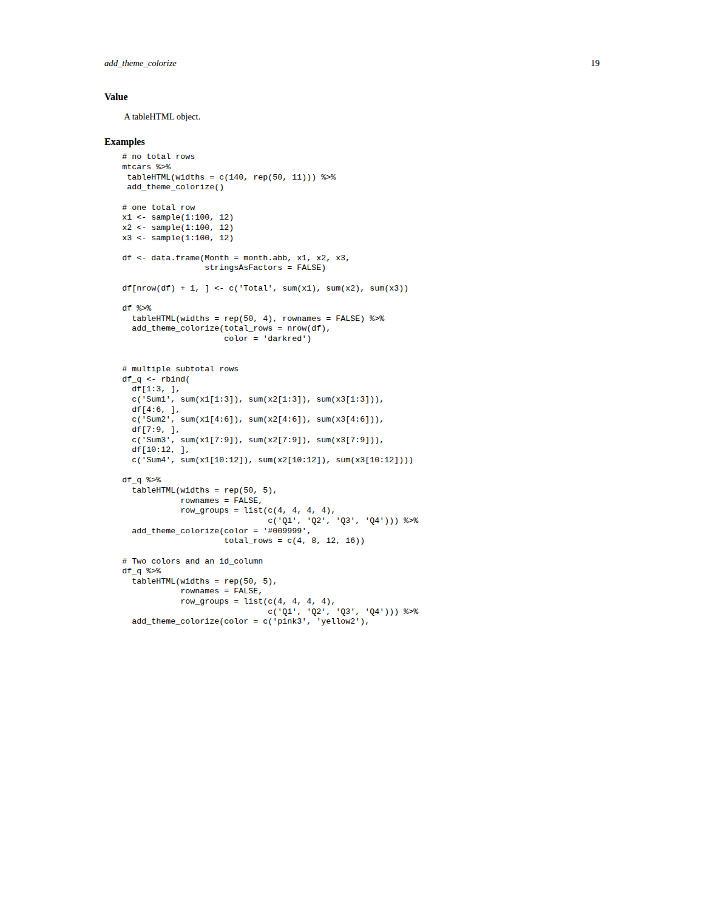add_theme_colorize 19
Value
A tableHTML object.
Examples
# no total rows
mtcars %>%
 tableHTML(widths = c(140, rep(50, 11))) %>%
 add_theme_colorize()

# one total row
x1 <- sample(1:100, 12)
x2 <- sample(1:100, 12)
x3 <- sample(1:100, 12)

df <- data.frame(Month = month.abb, x1, x2, x3,
                 stringsAsFactors = FALSE)

df[nrow(df) + 1, ] <- c('Total', sum(x1), sum(x2), sum(x3))

df %>%
  tableHTML(widths = rep(50, 4), rownames = FALSE) %>%
  add_theme_colorize(total_rows = nrow(df),
                     color = 'darkred')


# multiple subtotal rows
df_q <- rbind(
  df[1:3, ],
  c('Sum1', sum(x1[1:3]), sum(x2[1:3]), sum(x3[1:3])),
  df[4:6, ],
  c('Sum2', sum(x1[4:6]), sum(x2[4:6]), sum(x3[4:6])),
  df[7:9, ],
  c('Sum3', sum(x1[7:9]), sum(x2[7:9]), sum(x3[7:9])),
  df[10:12, ],
  c('Sum4', sum(x1[10:12]), sum(x2[10:12]), sum(x3[10:12])))

df_q %>%
  tableHTML(widths = rep(50, 5),
            rownames = FALSE,
            row_groups = list(c(4, 4, 4, 4),
                              c('Q1', 'Q2', 'Q3', 'Q4'))) %>%
  add_theme_colorize(color = '#009999',
                     total_rows = c(4, 8, 12, 16))

# Two colors and an id_column
df_q %>%
  tableHTML(widths = rep(50, 5),
            rownames = FALSE,
            row_groups = list(c(4, 4, 4, 4),
                              c('Q1', 'Q2', 'Q3', 'Q4'))) %>%
  add_theme_colorize(color = c('pink3', 'yellow2'),